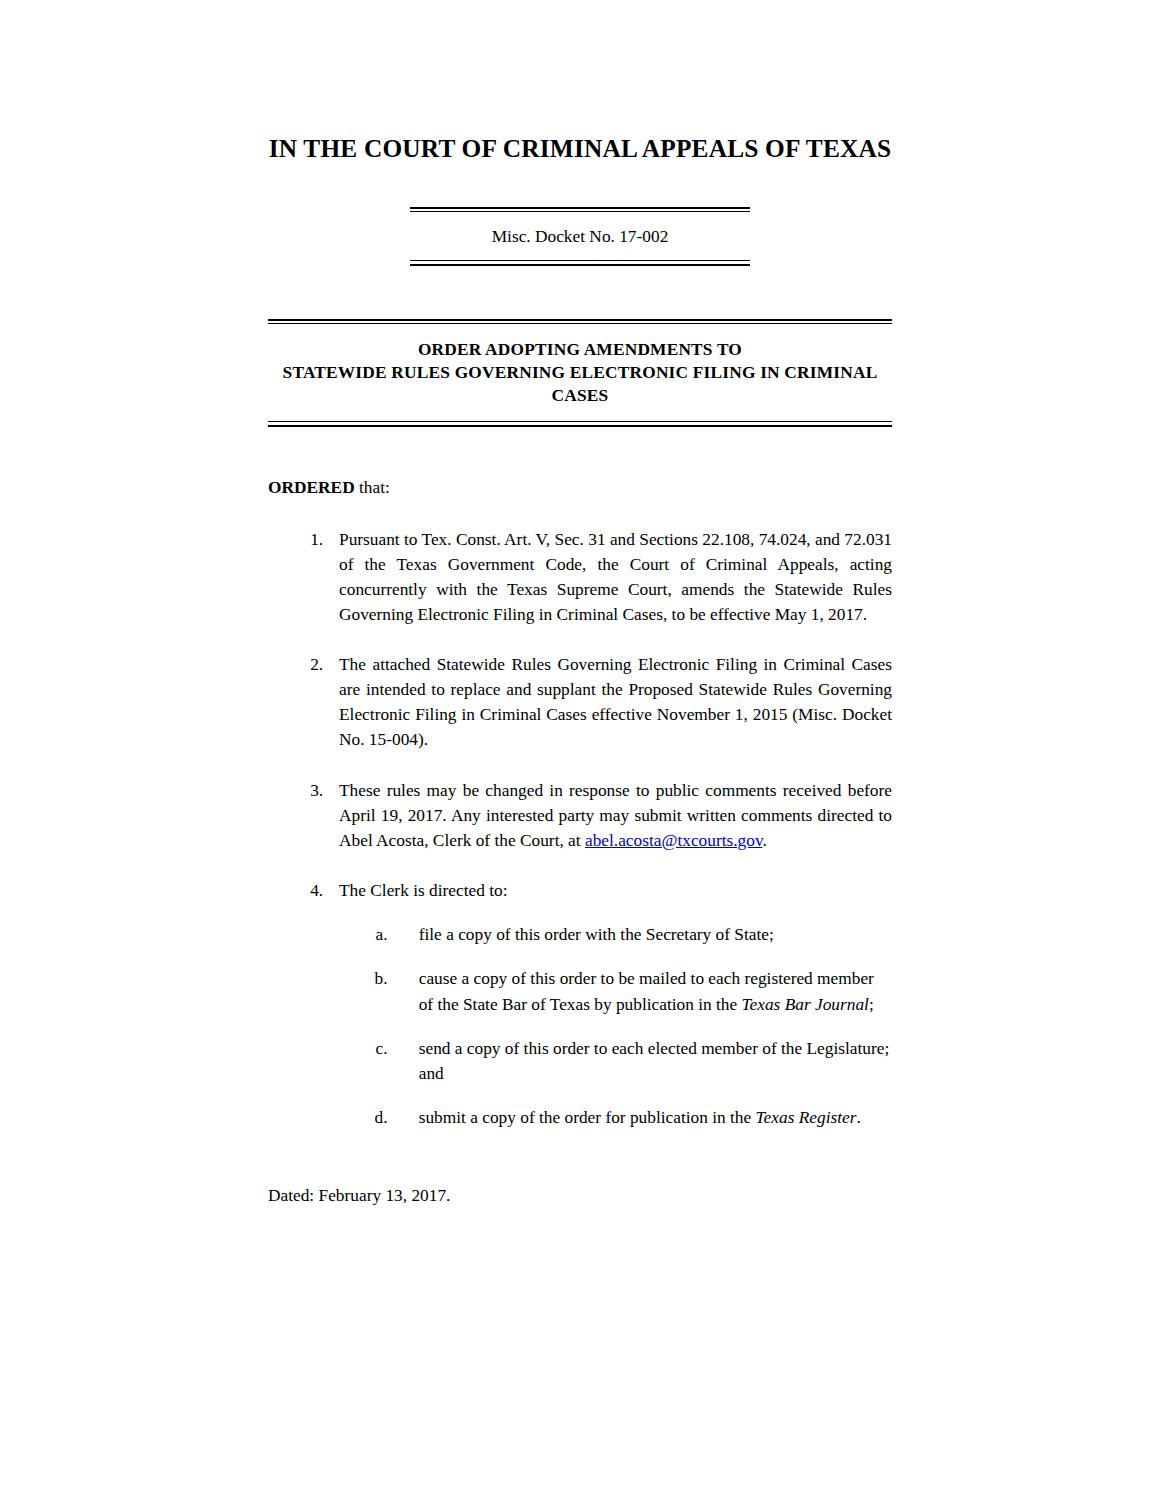IN THE COURT OF CRIMINAL APPEALS OF TEXAS
Misc. Docket No. 17-002
ORDER ADOPTING AMENDMENTS TO
STATEWIDE RULES GOVERNING ELECTRONIC FILING IN CRIMINAL CASES
ORDERED that:
Pursuant to Tex. Const. Art. V, Sec. 31 and Sections 22.108, 74.024, and 72.031 of the Texas Government Code, the Court of Criminal Appeals, acting concurrently with the Texas Supreme Court, amends the Statewide Rules Governing Electronic Filing in Criminal Cases, to be effective May 1, 2017.
The attached Statewide Rules Governing Electronic Filing in Criminal Cases are intended to replace and supplant the Proposed Statewide Rules Governing Electronic Filing in Criminal Cases effective November 1, 2015 (Misc. Docket No. 15-004).
These rules may be changed in response to public comments received before April 19, 2017. Any interested party may submit written comments directed to Abel Acosta, Clerk of the Court, at abel.acosta@txcourts.gov.
The Clerk is directed to:
file a copy of this order with the Secretary of State;
cause a copy of this order to be mailed to each registered member of the State Bar of Texas by publication in the Texas Bar Journal;
send a copy of this order to each elected member of the Legislature; and
submit a copy of the order for publication in the Texas Register.
Dated: February 13, 2017.